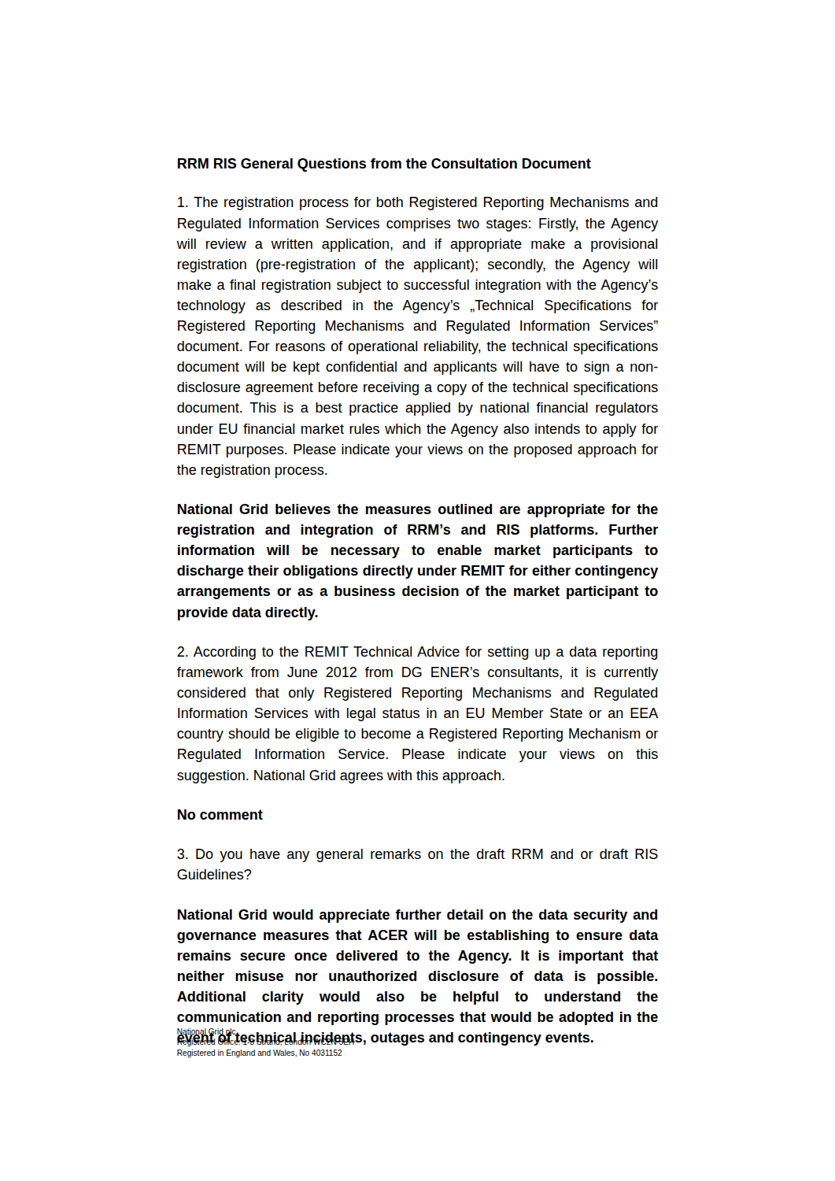RRM RIS General Questions from the Consultation Document
1. The registration process for both Registered Reporting Mechanisms and Regulated Information Services comprises two stages: Firstly, the Agency will review a written application, and if appropriate make a provisional registration (pre-registration of the applicant); secondly, the Agency will make a final registration subject to successful integration with the Agency’s technology as described in the Agency’s „Technical Specifications for Registered Reporting Mechanisms and Regulated Information Services” document. For reasons of operational reliability, the technical specifications document will be kept confidential and applicants will have to sign a non-disclosure agreement before receiving a copy of the technical specifications document. This is a best practice applied by national financial regulators under EU financial market rules which the Agency also intends to apply for REMIT purposes. Please indicate your views on the proposed approach for the registration process.
National Grid believes the measures outlined are appropriate for the registration and integration of RRM’s and RIS platforms. Further information will be necessary to enable market participants to discharge their obligations directly under REMIT for either contingency arrangements or as a business decision of the market participant to provide data directly.
2. According to the REMIT Technical Advice for setting up a data reporting framework from June 2012 from DG ENER’s consultants, it is currently considered that only Registered Reporting Mechanisms and Regulated Information Services with legal status in an EU Member State or an EEA country should be eligible to become a Registered Reporting Mechanism or Regulated Information Service. Please indicate your views on this suggestion. National Grid agrees with this approach.
No comment
3. Do you have any general remarks on the draft RRM and or draft RIS Guidelines?
National Grid would appreciate further detail on the data security and governance measures that ACER will be establishing to ensure data remains secure once delivered to the Agency. It is important that neither misuse nor unauthorized disclosure of data is possible. Additional clarity would also be helpful to understand the communication and reporting processes that would be adopted in the event of technical incidents, outages and contingency events.
National Grid plc
Registered Office: 1-3 Strand, London WC2N 5EH
Registered in England and Wales, No 4031152